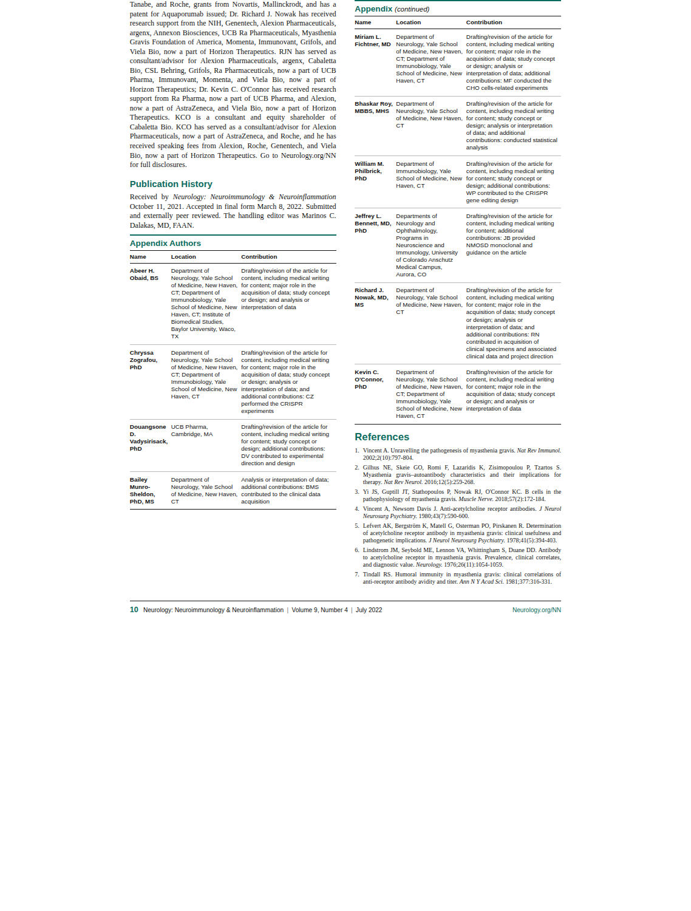Tanabe, and Roche, grants from Novartis, Mallinckrodt, and has a patent for Aquaporumab issued; Dr. Richard J. Nowak has received research support from the NIH, Genentech, Alexion Pharmaceuticals, argenx, Annexon Biosciences, UCB Ra Pharmaceuticals, Myasthenia Gravis Foundation of America, Momenta, Immunovant, Grifols, and Viela Bio, now a part of Horizon Therapeutics. RJN has served as consultant/advisor for Alexion Pharmaceuticals, argenx, Cabaletta Bio, CSL Behring, Grifols, Ra Pharmaceuticals, now a part of UCB Pharma, Immunovant, Momenta, and Viela Bio, now a part of Horizon Therapeutics; Dr. Kevin C. O'Connor has received research support from Ra Pharma, now a part of UCB Pharma, and Alexion, now a part of AstraZeneca, and Viela Bio, now a part of Horizon Therapeutics. KCO is a consultant and equity shareholder of Cabaletta Bio. KCO has served as a consultant/advisor for Alexion Pharmaceuticals, now a part of AstraZeneca, and Roche, and he has received speaking fees from Alexion, Roche, Genentech, and Viela Bio, now a part of Horizon Therapeutics. Go to Neurology.org/NN for full disclosures.
Publication History
Received by Neurology: Neuroimmunology & Neuroinflammation October 11, 2021. Accepted in final form March 8, 2022. Submitted and externally peer reviewed. The handling editor was Marinos C. Dalakas, MD, FAAN.
Appendix Authors
| Name | Location | Contribution |
| --- | --- | --- |
| Abeer H. Obaid, BS | Department of Neurology, Yale School of Medicine, New Haven, CT; Department of Immunobiology, Yale School of Medicine, New Haven, CT; Institute of Biomedical Studies, Baylor University, Waco, TX | Drafting/revision of the article for content, including medical writing for content; major role in the acquisition of data; study concept or design; and analysis or interpretation of data |
| Chryssa Zografou, PhD | Department of Neurology, Yale School of Medicine, New Haven, CT; Department of Immunobiology, Yale School of Medicine, New Haven, CT | Drafting/revision of the article for content, including medical writing for content; major role in the acquisition of data; study concept or design; analysis or interpretation of data; and additional contributions: CZ performed the CRISPR experiments |
| Douangsone D. Vadysirisack, PhD | UCB Pharma, Cambridge, MA | Drafting/revision of the article for content, including medical writing for content; study concept or design; additional contributions: DV contributed to experimental direction and design |
| Bailey Munro-Sheldon, PhD, MS | Department of Neurology, Yale School of Medicine, New Haven, CT | Analysis or interpretation of data; additional contributions: BMS contributed to the clinical data acquisition |
Appendix (continued)
| Name | Location | Contribution |
| --- | --- | --- |
| Miriam L. Fichtner, MD | Department of Neurology, Yale School of Medicine, New Haven, CT; Department of Immunobiology, Yale School of Medicine, New Haven, CT | Drafting/revision of the article for content, including medical writing for content; major role in the acquisition of data; study concept or design; analysis or interpretation of data; additional contributions: MF conducted the CHO cells-related experiments |
| Bhaskar Roy, MBBS, MHS | Department of Neurology, Yale School of Medicine, New Haven, CT | Drafting/revision of the article for content, including medical writing for content; study concept or design; analysis or interpretation of data; and additional contributions: conducted statistical analysis |
| William M. Philbrick, PhD | Department of Immunobiology, Yale School of Medicine, New Haven, CT | Drafting/revision of the article for content, including medical writing for content; study concept or design; additional contributions: WP contributed to the CRISPR gene editing design |
| Jeffrey L. Bennett, MD, PhD | Departments of Neurology and Ophthalmology, Programs in Neuroscience and Immunology, University of Colorado Anschutz Medical Campus, Aurora, CO | Drafting/revision of the article for content, including medical writing for content; additional contributions: JB provided NMOSD monoclonal and guidance on the article |
| Richard J. Nowak, MD, MS | Department of Neurology, Yale School of Medicine, New Haven, CT | Drafting/revision of the article for content, including medical writing for content; major role in the acquisition of data; study concept or design; analysis or interpretation of data; and additional contributions: RN contributed in acquisition of clinical specimens and associated clinical data and project direction |
| Kevin C. O'Connor, PhD | Department of Neurology, Yale School of Medicine, New Haven, CT; Department of Immunobiology, Yale School of Medicine, New Haven, CT | Drafting/revision of the article for content, including medical writing for content; major role in the acquisition of data; study concept or design; and analysis or interpretation of data |
References
Vincent A. Unravelling the pathogenesis of myasthenia gravis. Nat Rev Immunol. 2002;2(10):797-804.
Gilhus NE, Skeie GO, Romi F, Lazaridis K, Zisimopoulou P, Tzartos S. Myasthenia gravis–autoantibody characteristics and their implications for therapy. Nat Rev Neurol. 2016;12(5):259-268.
Yi JS, Guptill JT, Stathopoulos P, Nowak RJ, O'Connor KC. B cells in the pathophysiology of myasthenia gravis. Muscle Nerve. 2018;57(2):172-184.
Vincent A, Newsom Davis J. Anti-acetylcholine receptor antibodies. J Neurol Neurosurg Psychiatry. 1980;43(7):590-600.
Lefvert AK, Bergström K, Matell G, Osterman PO, Pirskanen R. Determination of acetylcholine receptor antibody in myasthenia gravis: clinical usefulness and pathogenetic implications. J Neurol Neurosurg Psychiatry. 1978;41(5):394-403.
Lindstrom JM, Seybold ME, Lennon VA, Whittingham S, Duane DD. Antibody to acetylcholine receptor in myasthenia gravis. Prevalence, clinical correlates, and diagnostic value. Neurology. 1976;26(11):1054-1059.
Tindall RS. Humoral immunity in myasthenia gravis: clinical correlations of anti-receptor antibody avidity and titer. Ann N Y Acad Sci. 1981;377:316-331.
10 Neurology: Neuroimmunology & Neuroinflammation|Volume 9, Number 4|July 2022
Neurology.org/NN